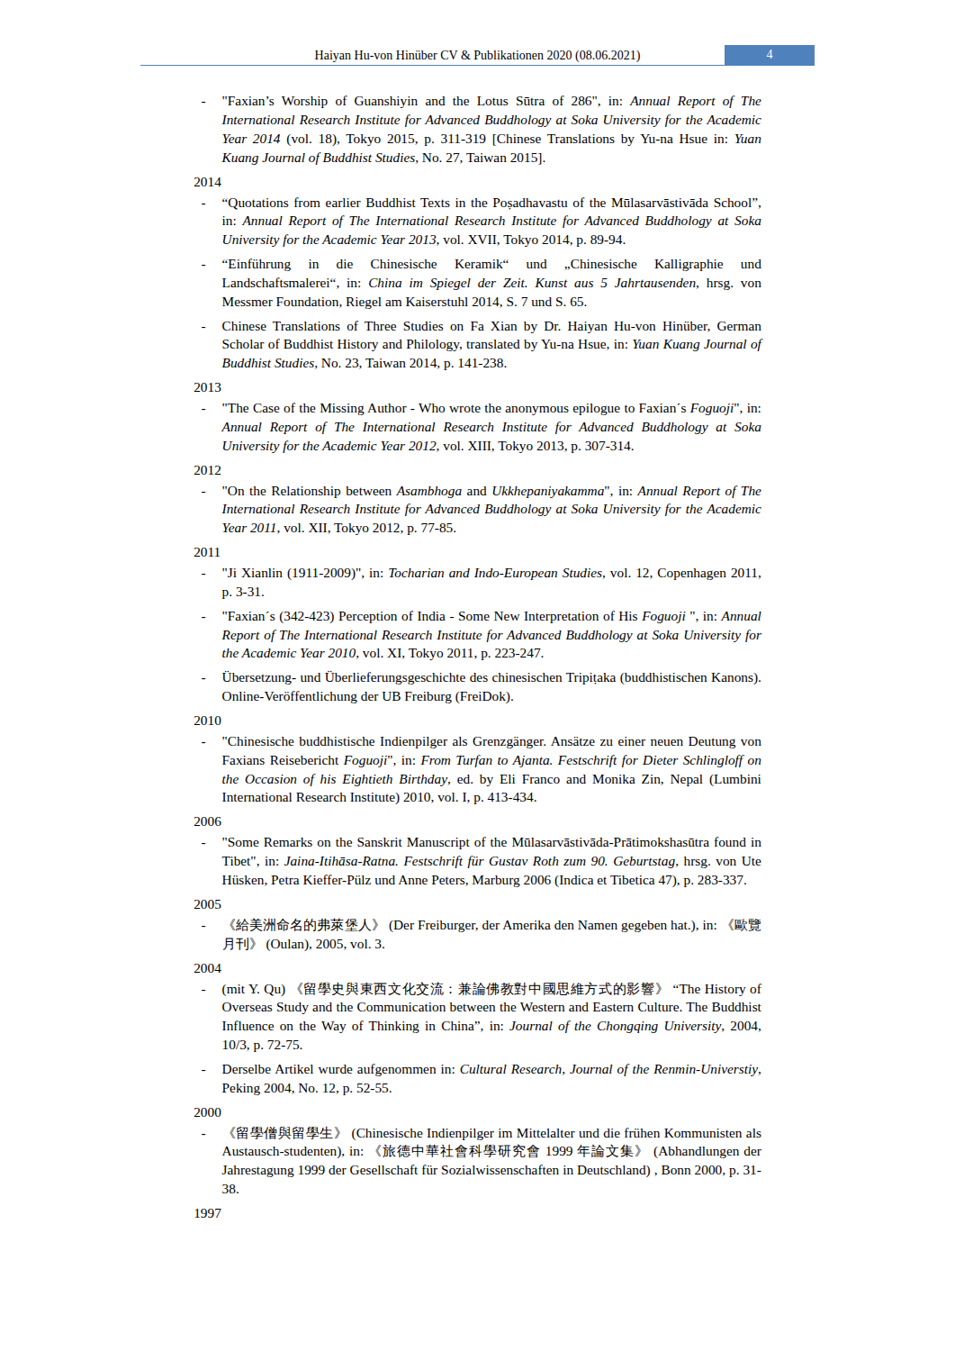Haiyan Hu-von Hinüber CV & Publikationen 2020 (08.06.2021)
4
"Faxian’s Worship of Guanshiyin and the Lotus Sūtra of 286", in: Annual Report of The International Research Institute for Advanced Buddhology at Soka University for the Academic Year 2014 (vol. 18), Tokyo 2015, p. 311-319 [Chinese Translations by Yu-na Hsue in: Yuan Kuang Journal of Buddhist Studies, No. 27, Taiwan 2015].
2014
“Quotations from earlier Buddhist Texts in the Poṣadhavastu of the Mūlasarvāstivāda School”, in: Annual Report of The International Research Institute for Advanced Buddhology at Soka University for the Academic Year 2013, vol. XVII, Tokyo 2014, p. 89-94.
“Einführung in die Chinesische Keramik“ und „Chinesische Kalligraphie und Landschaftsmalerei“, in: China im Spiegel der Zeit. Kunst aus 5 Jahrtausenden, hrsg. von Messmer Foundation, Riegel am Kaiserstuhl 2014, S. 7 und S. 65.
Chinese Translations of Three Studies on Fa Xian by Dr. Haiyan Hu-von Hinüber, German Scholar of Buddhist History and Philology, translated by Yu-na Hsue, in: Yuan Kuang Journal of Buddhist Studies, No. 23, Taiwan 2014, p. 141-238.
2013
"The Case of the Missing Author - Who wrote the anonymous epilogue to Faxian´s Foguoji", in: Annual Report of The International Research Institute for Advanced Buddhology at Soka University for the Academic Year 2012, vol. XIII, Tokyo 2013, p. 307-314.
2012
"On the Relationship between Asambhoga and Ukkhepaniyakamma", in: Annual Report of The International Research Institute for Advanced Buddhology at Soka University for the Academic Year 2011, vol. XII, Tokyo 2012, p. 77-85.
2011
"Ji Xianlin (1911-2009)", in: Tocharian and Indo-European Studies, vol. 12, Copenhagen 2011, p. 3-31.
"Faxian´s (342-423) Perception of India - Some New Interpretation of His Foguoji ", in: Annual Report of The International Research Institute for Advanced Buddhology at Soka University for the Academic Year 2010, vol. XI, Tokyo 2011, p. 223-247.
Übersetzung- und Überlieferungsgeschichte des chinesischen Tripiṭaka (buddhistischen Kanons). Online-Veröffentlichung der UB Freiburg (FreiDok).
2010
"Chinesische buddhistische Indienpilger als Grenzgänger. Ansätze zu einer neuen Deutung von Faxians Reisebericht Foguoji", in: From Turfan to Ajanta. Festschrift for Dieter Schlingloff on the Occasion of his Eightieth Birthday, ed. by Eli Franco and Monika Zin, Nepal (Lumbini International Research Institute) 2010, vol. I, p. 413-434.
2006
"Some Remarks on the Sanskrit Manuscript of the Mūlasarvāstivāda-Prātimokshasūtra found in Tibet", in: Jaina-Itihāsa-Ratna. Festschrift für Gustav Roth zum 90. Geburtstag, hrsg. von Ute Hüsken, Petra Kieffer-Pülz und Anne Peters, Marburg 2006 (Indica et Tibetica 47), p. 283-337.
2005
《給美洲命名的弗萊堡人》 (Der Freiburger, der Amerika den Namen gegeben hat.), in: 《歐覽月刊》 (Oulan), 2005, vol. 3.
2004
(mit Y. Qu) 《留學史與東西文化交流：兼論佛教對中國思維方式的影響》 “The History of Overseas Study and the Communication between the Western and Eastern Culture. The Buddhist Influence on the Way of Thinking in China”, in: Journal of the Chongqing University, 2004, 10/3, p. 72-75.
Derselbe Artikel wurde aufgenommen in: Cultural Research, Journal of the Renmin-Universtiy, Peking 2004, No. 12, p. 52-55.
2000
《留學僧與留學生》 (Chinesische Indienpilger im Mittelalter und die frühen Kommunisten als Austausch-studenten), in: 《旅德中華社會科學研究會 1999 年論文集》 (Abhandlungen der Jahrestagung 1999 der Gesellschaft für Sozialwissenschaften in Deutschland) , Bonn 2000, p. 31-38.
1997